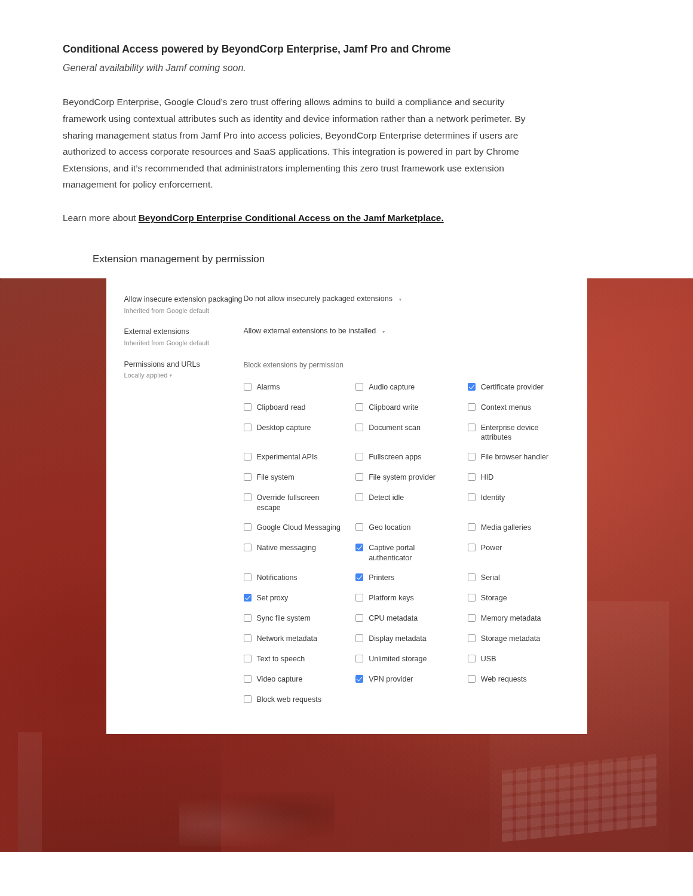Conditional Access powered by BeyondCorp Enterprise, Jamf Pro and Chrome
General availability with Jamf coming soon.
BeyondCorp Enterprise, Google Cloud’s zero trust offering allows admins to build a compliance and security framework using contextual attributes such as identity and device information rather than a network perimeter. By sharing management status from Jamf Pro into access policies, BeyondCorp Enterprise determines if users are authorized to access corporate resources and SaaS applications. This integration is powered in part by Chrome Extensions, and it’s recommended that administrators implementing this zero trust framework use extension management for policy enforcement.
Learn more about BeyondCorp Enterprise Conditional Access on the Jamf Marketplace.
Extension management by permission
Allow insecure extension packaging Inherited from Google default
Do not allow insecurely packaged extensions ▼
External extensions Inherited from Google default
Allow external extensions to be installed ▼
Permissions and URLs Locally applied
Block extensions by permission
Alarms
Audio capture
Certificate provider
Clipboard read
Clipboard write
Context menus
Desktop capture
Document scan
Enterprise device attributes
Experimental APIs
Fullscreen apps
File browser handler
File system
File system provider
HID
Override fullscreen escape
Detect idle
Identity
Google Cloud Messaging
Geo location
Media galleries
Native messaging
Captive portal authenticator
Power
Notifications
Printers
Serial
Set proxy
Platform keys
Storage
Sync file system
CPU metadata
Memory metadata
Network metadata
Display metadata
Storage metadata
Text to speech
Unlimited storage
USB
Video capture
VPN provider
Web requests
Block web requests